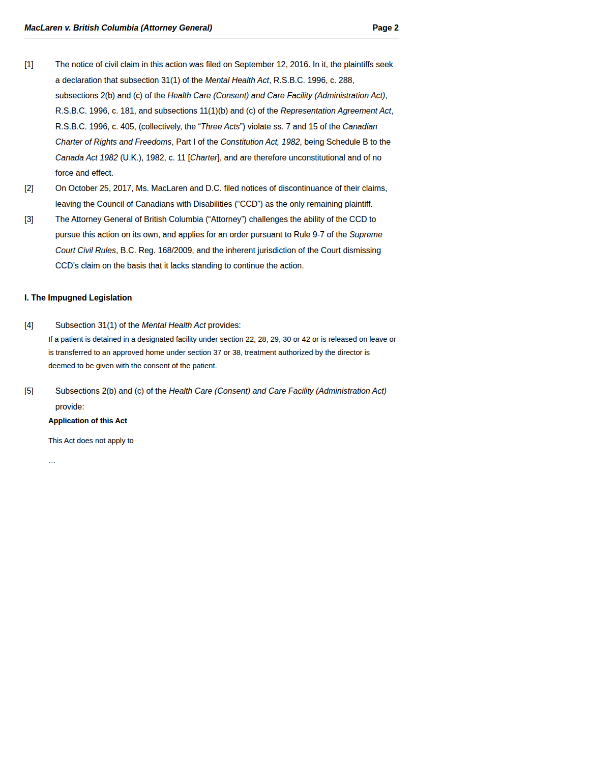MacLaren v. British Columbia (Attorney General) Page 2
[1] The notice of civil claim in this action was filed on September 12, 2016. In it, the plaintiffs seek a declaration that subsection 31(1) of the Mental Health Act, R.S.B.C. 1996, c. 288, subsections 2(b) and (c) of the Health Care (Consent) and Care Facility (Administration Act), R.S.B.C. 1996, c. 181, and subsections 11(1)(b) and (c) of the Representation Agreement Act, R.S.B.C. 1996, c. 405, (collectively, the “Three Acts”) violate ss. 7 and 15 of the Canadian Charter of Rights and Freedoms, Part I of the Constitution Act, 1982, being Schedule B to the Canada Act 1982 (U.K.), 1982, c. 11 [Charter], and are therefore unconstitutional and of no force and effect.
[2] On October 25, 2017, Ms. MacLaren and D.C. filed notices of discontinuance of their claims, leaving the Council of Canadians with Disabilities (“CCD”) as the only remaining plaintiff.
[3] The Attorney General of British Columbia (“Attorney”) challenges the ability of the CCD to pursue this action on its own, and applies for an order pursuant to Rule 9-7 of the Supreme Court Civil Rules, B.C. Reg. 168/2009, and the inherent jurisdiction of the Court dismissing CCD’s claim on the basis that it lacks standing to continue the action.
I. The Impugned Legislation
[4] Subsection 31(1) of the Mental Health Act provides:
If a patient is detained in a designated facility under section 22, 28, 29, 30 or 42 or is released on leave or is transferred to an approved home under section 37 or 38, treatment authorized by the director is deemed to be given with the consent of the patient.
[5] Subsections 2(b) and (c) of the Health Care (Consent) and Care Facility (Administration Act) provide:
Application of this Act
This Act does not apply to
…